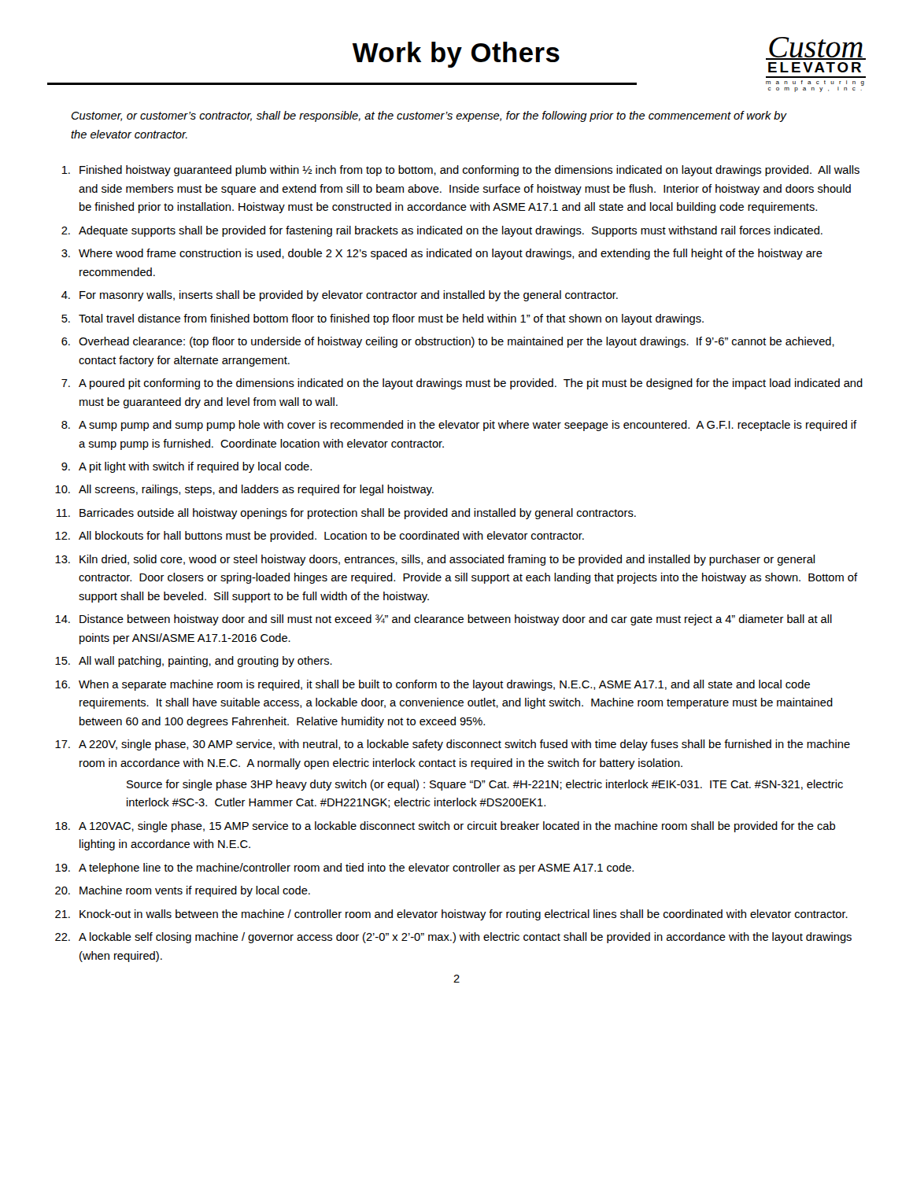Work by Others
Custom
ELEVATOR
m a n u f a c t u r i n g c o m p a n y , i n c .
Customer, or customer’s contractor, shall be responsible, at the customer’s expense, for the following prior to the commencement of work by the elevator contractor.
Finished hoistway guaranteed plumb within ½ inch from top to bottom, and conforming to the dimensions indicated on layout drawings provided. All walls and side members must be square and extend from sill to beam above. Inside surface of hoistway must be flush. Interior of hoistway and doors should be finished prior to installation. Hoistway must be constructed in accordance with ASME A17.1 and all state and local building code requirements.
Adequate supports shall be provided for fastening rail brackets as indicated on the layout drawings. Supports must withstand rail forces indicated.
Where wood frame construction is used, double 2 X 12’s spaced as indicated on layout drawings, and extending the full height of the hoistway are recommended.
For masonry walls, inserts shall be provided by elevator contractor and installed by the general contractor.
Total travel distance from finished bottom floor to finished top floor must be held within 1” of that shown on layout drawings.
Overhead clearance: (top floor to underside of hoistway ceiling or obstruction) to be maintained per the layout drawings. If 9’-6” cannot be achieved, contact factory for alternate arrangement.
A poured pit conforming to the dimensions indicated on the layout drawings must be provided. The pit must be designed for the impact load indicated and must be guaranteed dry and level from wall to wall.
A sump pump and sump pump hole with cover is recommended in the elevator pit where water seepage is encountered. A G.F.I. receptacle is required if a sump pump is furnished. Coordinate location with elevator contractor.
A pit light with switch if required by local code.
All screens, railings, steps, and ladders as required for legal hoistway.
Barricades outside all hoistway openings for protection shall be provided and installed by general contractors.
All blockouts for hall buttons must be provided. Location to be coordinated with elevator contractor.
Kiln dried, solid core, wood or steel hoistway doors, entrances, sills, and associated framing to be provided and installed by purchaser or general contractor. Door closers or spring-loaded hinges are required. Provide a sill support at each landing that projects into the hoistway as shown. Bottom of support shall be beveled. Sill support to be full width of the hoistway.
Distance between hoistway door and sill must not exceed ¾” and clearance between hoistway door and car gate must reject a 4” diameter ball at all points per ANSI/ASME A17.1-2016 Code.
All wall patching, painting, and grouting by others.
When a separate machine room is required, it shall be built to conform to the layout drawings, N.E.C., ASME A17.1, and all state and local code requirements. It shall have suitable access, a lockable door, a convenience outlet, and light switch. Machine room temperature must be maintained between 60 and 100 degrees Fahrenheit. Relative humidity not to exceed 95%.
A 220V, single phase, 30 AMP service, with neutral, to a lockable safety disconnect switch fused with time delay fuses shall be furnished in the machine room in accordance with N.E.C. A normally open electric interlock contact is required in the switch for battery isolation.
Source for single phase 3HP heavy duty switch (or equal) : Square “D” Cat. #H-221N; electric interlock #EIK-031. ITE Cat. #SN-321, electric interlock #SC-3. Cutler Hammer Cat. #DH221NGK; electric interlock #DS200EK1.
A 120VAC, single phase, 15 AMP service to a lockable disconnect switch or circuit breaker located in the machine room shall be provided for the cab lighting in accordance with N.E.C.
A telephone line to the machine/controller room and tied into the elevator controller as per ASME A17.1 code.
Machine room vents if required by local code.
Knock-out in walls between the machine / controller room and elevator hoistway for routing electrical lines shall be coordinated with elevator contractor.
A lockable self closing machine / governor access door (2’-0” x 2’-0” max.) with electric contact shall be provided in accordance with the layout drawings (when required).
2